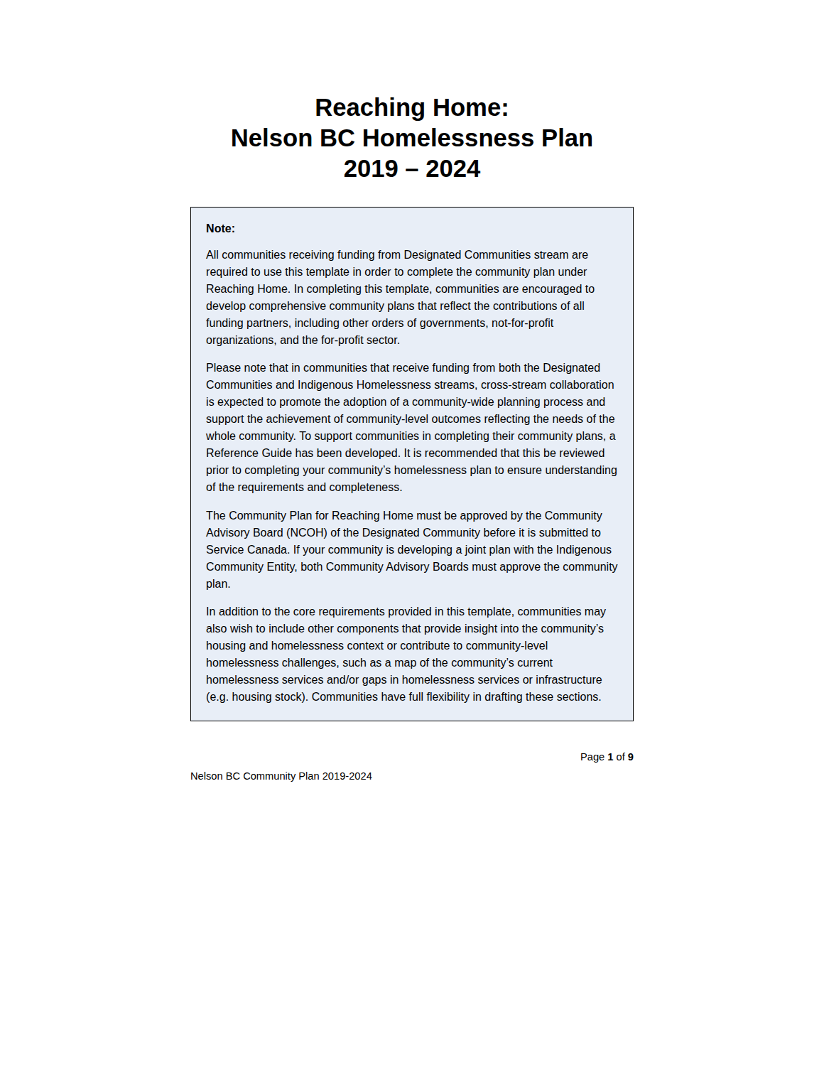Reaching Home: Nelson BC Homelessness Plan 2019 – 2024
Note:
All communities receiving funding from Designated Communities stream are required to use this template in order to complete the community plan under Reaching Home. In completing this template, communities are encouraged to develop comprehensive community plans that reflect the contributions of all funding partners, including other orders of governments, not-for-profit organizations, and the for-profit sector.
Please note that in communities that receive funding from both the Designated Communities and Indigenous Homelessness streams, cross-stream collaboration is expected to promote the adoption of a community-wide planning process and support the achievement of community-level outcomes reflecting the needs of the whole community. To support communities in completing their community plans, a Reference Guide has been developed. It is recommended that this be reviewed prior to completing your community’s homelessness plan to ensure understanding of the requirements and completeness.
The Community Plan for Reaching Home must be approved by the Community Advisory Board (NCOH) of the Designated Community before it is submitted to Service Canada. If your community is developing a joint plan with the Indigenous Community Entity, both Community Advisory Boards must approve the community plan.
In addition to the core requirements provided in this template, communities may also wish to include other components that provide insight into the community’s housing and homelessness context or contribute to community-level homelessness challenges, such as a map of the community’s current homelessness services and/or gaps in homelessness services or infrastructure (e.g. housing stock). Communities have full flexibility in drafting these sections.
Page 1 of 9
Nelson BC Community Plan 2019-2024